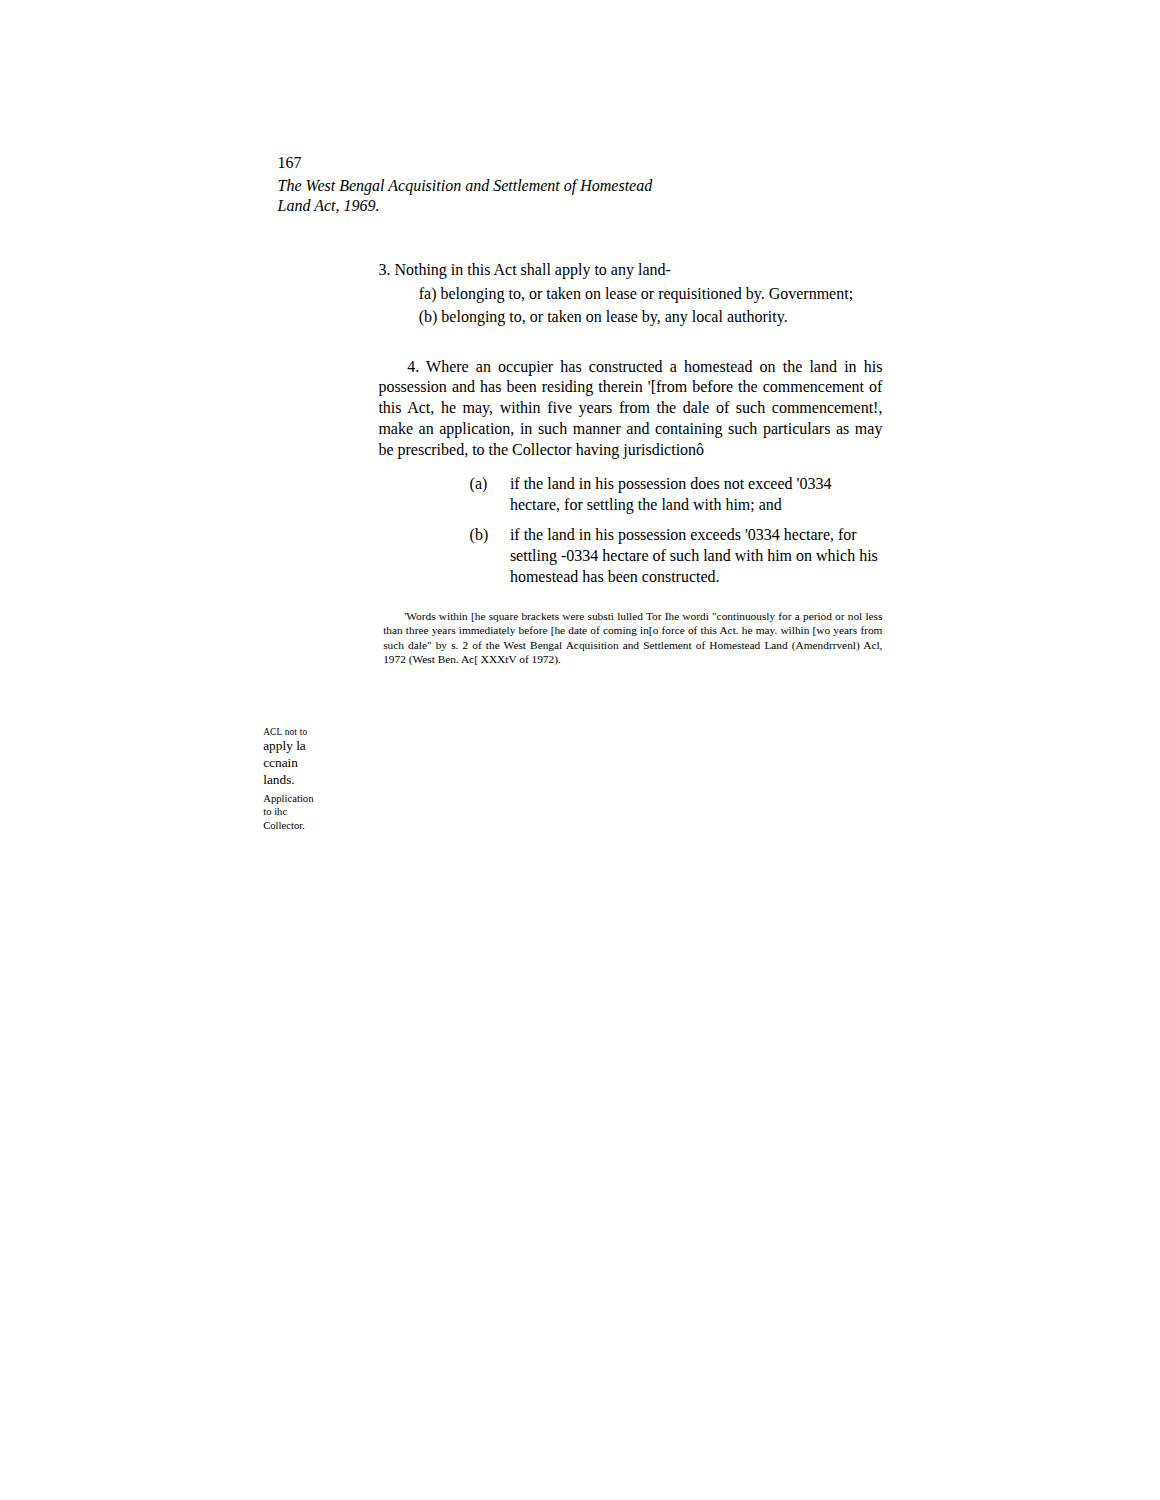167
The West Bengal Acquisition and Settlement of Homestead
Land Act, 1969.
3. Nothing in this Act shall apply to any land-
fa) belonging to, or taken on lease or requisitioned by. Government;
(b) belonging to, or taken on lease by, any local authority.
4. Where an occupier has constructed a homestead on the land in his possession and has been residing therein '[from before the commencement of this Act, he may, within five years from the dale of such commencement!, make an application, in such manner and containing such particulars as may be prescribed, to the Collector having jurisdictionô
(a) if the land in his possession does not exceed '0334 hectare, for settling the land with him; and
(b) if the land in his possession exceeds '0334 hectare, for settling -0334 hectare of such land with him on which his homestead has been constructed.
'Words within [he square brackets were substi lulled Tor Ihe wordi "continuously for a period or nol less than three years immediately before [he date of coming in[o force of this Act. he may. wilhin [wo years from such dale" by s. 2 of the West Bengal Acquisition and Settlement of Homestead Land (Amendrrvenl) Acl, 1972 (West Ben. Ac[ XXXtV of 1972).
ACL not to
apply la
ccnain
lands.
Application to ihc Collector.